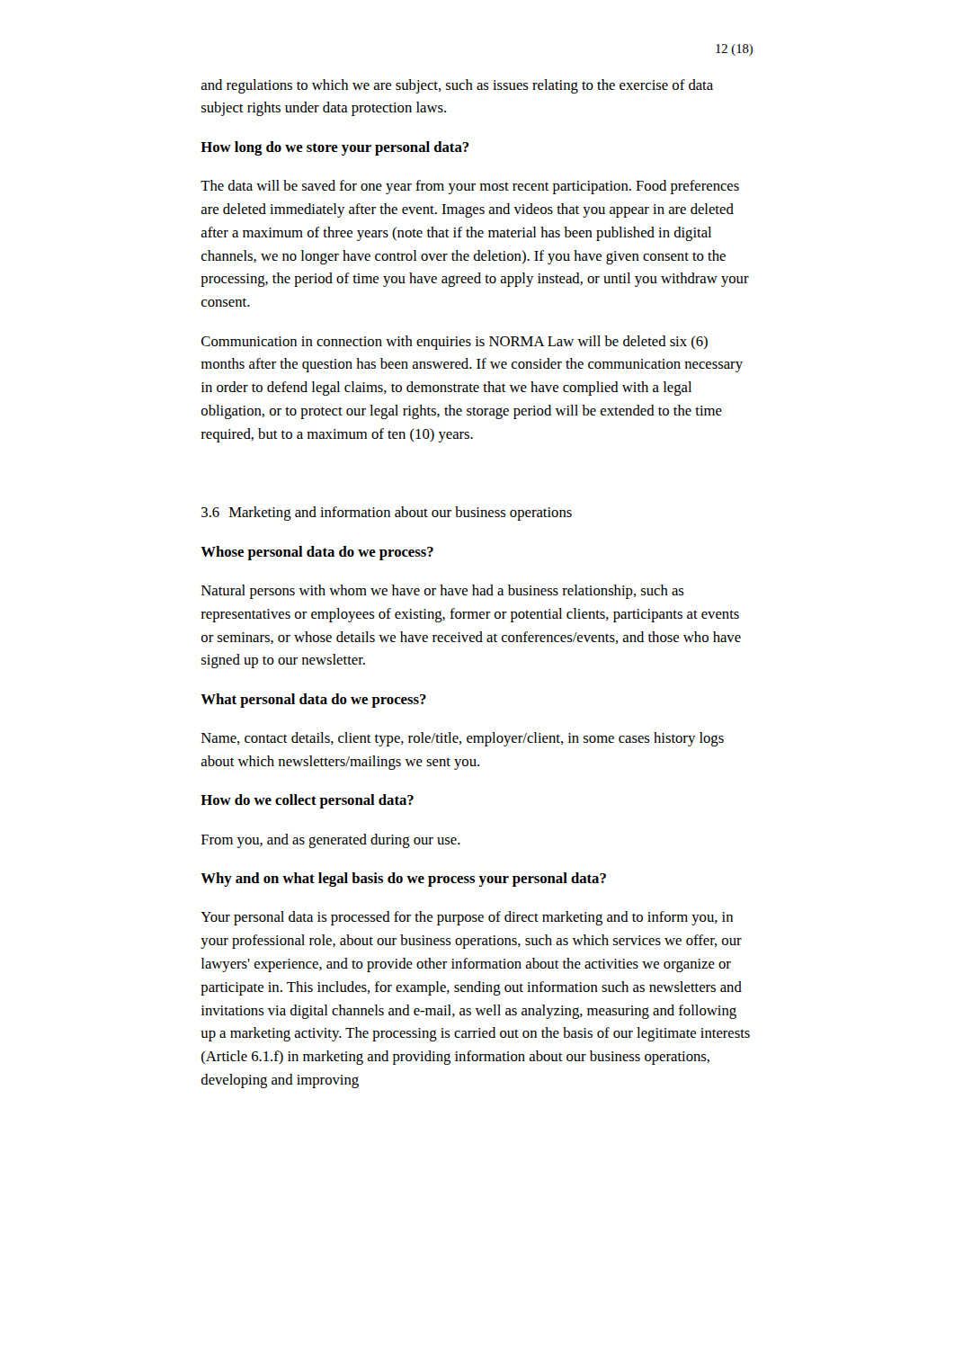12 (18)
and regulations to which we are subject, such as issues relating to the exercise of data subject rights under data protection laws.
How long do we store your personal data?
The data will be saved for one year from your most recent participation. Food preferences are deleted immediately after the event. Images and videos that you appear in are deleted after a maximum of three years (note that if the material has been published in digital channels, we no longer have control over the deletion). If you have given consent to the processing, the period of time you have agreed to apply instead, or until you withdraw your consent.
Communication in connection with enquiries is NORMA Law will be deleted six (6) months after the question has been answered. If we consider the communication necessary in order to defend legal claims, to demonstrate that we have complied with a legal obligation, or to protect our legal rights, the storage period will be extended to the time required, but to a maximum of ten (10) years.
3.6 Marketing and information about our business operations
Whose personal data do we process?
Natural persons with whom we have or have had a business relationship, such as representatives or employees of existing, former or potential clients, participants at events or seminars, or whose details we have received at conferences/events, and those who have signed up to our newsletter.
What personal data do we process?
Name, contact details, client type, role/title, employer/client, in some cases history logs about which newsletters/mailings we sent you.
How do we collect personal data?
From you, and as generated during our use.
Why and on what legal basis do we process your personal data?
Your personal data is processed for the purpose of direct marketing and to inform you, in your professional role, about our business operations, such as which services we offer, our lawyers' experience, and to provide other information about the activities we organize or participate in. This includes, for example, sending out information such as newsletters and invitations via digital channels and e-mail, as well as analyzing, measuring and following up a marketing activity. The processing is carried out on the basis of our legitimate interests (Article 6.1.f) in marketing and providing information about our business operations, developing and improving